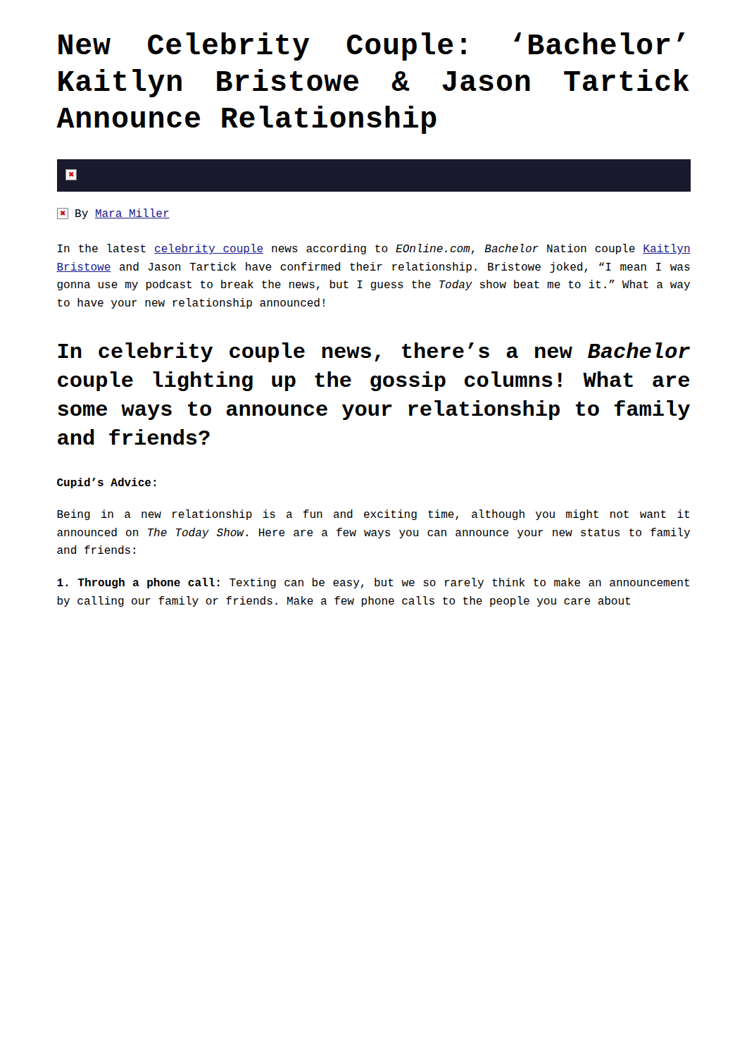New Celebrity Couple: ‘Bachelor’ Kaitlyn Bristowe & Jason Tartick Announce Relationship
✖
✖ By Mara Miller
In the latest celebrity couple news according to EOnline.com, Bachelor Nation couple Kaitlyn Bristowe and Jason Tartick have confirmed their relationship. Bristowe joked, “I mean I was gonna use my podcast to break the news, but I guess the Today show beat me to it.” What a way to have your new relationship announced!
In celebrity couple news, there’s a new Bachelor couple lighting up the gossip columns! What are some ways to announce your relationship to family and friends?
Cupid’s Advice:
Being in a new relationship is a fun and exciting time, although you might not want it announced on The Today Show. Here are a few ways you can announce your new status to family and friends:
1. Through a phone call: Texting can be easy, but we so rarely think to make an announcement by calling our family or friends. Make a few phone calls to the people you care about